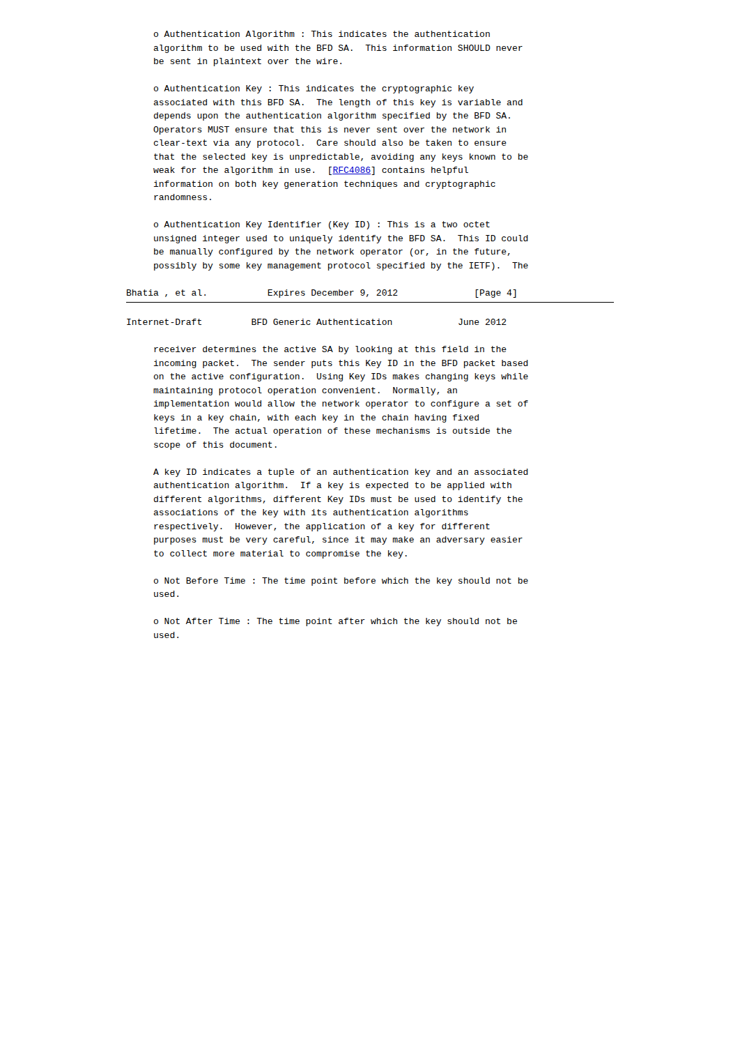o Authentication Algorithm : This indicates the authentication algorithm to be used with the BFD SA. This information SHOULD never be sent in plaintext over the wire. o Authentication Key : This indicates the cryptographic key associated with this BFD SA. The length of this key is variable and depends upon the authentication algorithm specified by the BFD SA. Operators MUST ensure that this is never sent over the network in clear-text via any protocol. Care should also be taken to ensure that the selected key is unpredictable, avoiding any keys known to be weak for the algorithm in use. [RFC4086] contains helpful information on both key generation techniques and cryptographic randomness. o Authentication Key Identifier (Key ID) : This is a two octet unsigned integer used to uniquely identify the BFD SA. This ID could be manually configured by the network operator (or, in the future, possibly by some key management protocol specified by the IETF). The
Bhatia , et al. Expires December 9, 2012 [Page 4]
Internet-Draft BFD Generic Authentication June 2012
receiver determines the active SA by looking at this field in the incoming packet. The sender puts this Key ID in the BFD packet based on the active configuration. Using Key IDs makes changing keys while maintaining protocol operation convenient. Normally, an implementation would allow the network operator to configure a set of keys in a key chain, with each key in the chain having fixed lifetime. The actual operation of these mechanisms is outside the scope of this document. A key ID indicates a tuple of an authentication key and an associated authentication algorithm. If a key is expected to be applied with different algorithms, different Key IDs must be used to identify the associations of the key with its authentication algorithms respectively. However, the application of a key for different purposes must be very careful, since it may make an adversary easier to collect more material to compromise the key. o Not Before Time : The time point before which the key should not be used. o Not After Time : The time point after which the key should not be used.